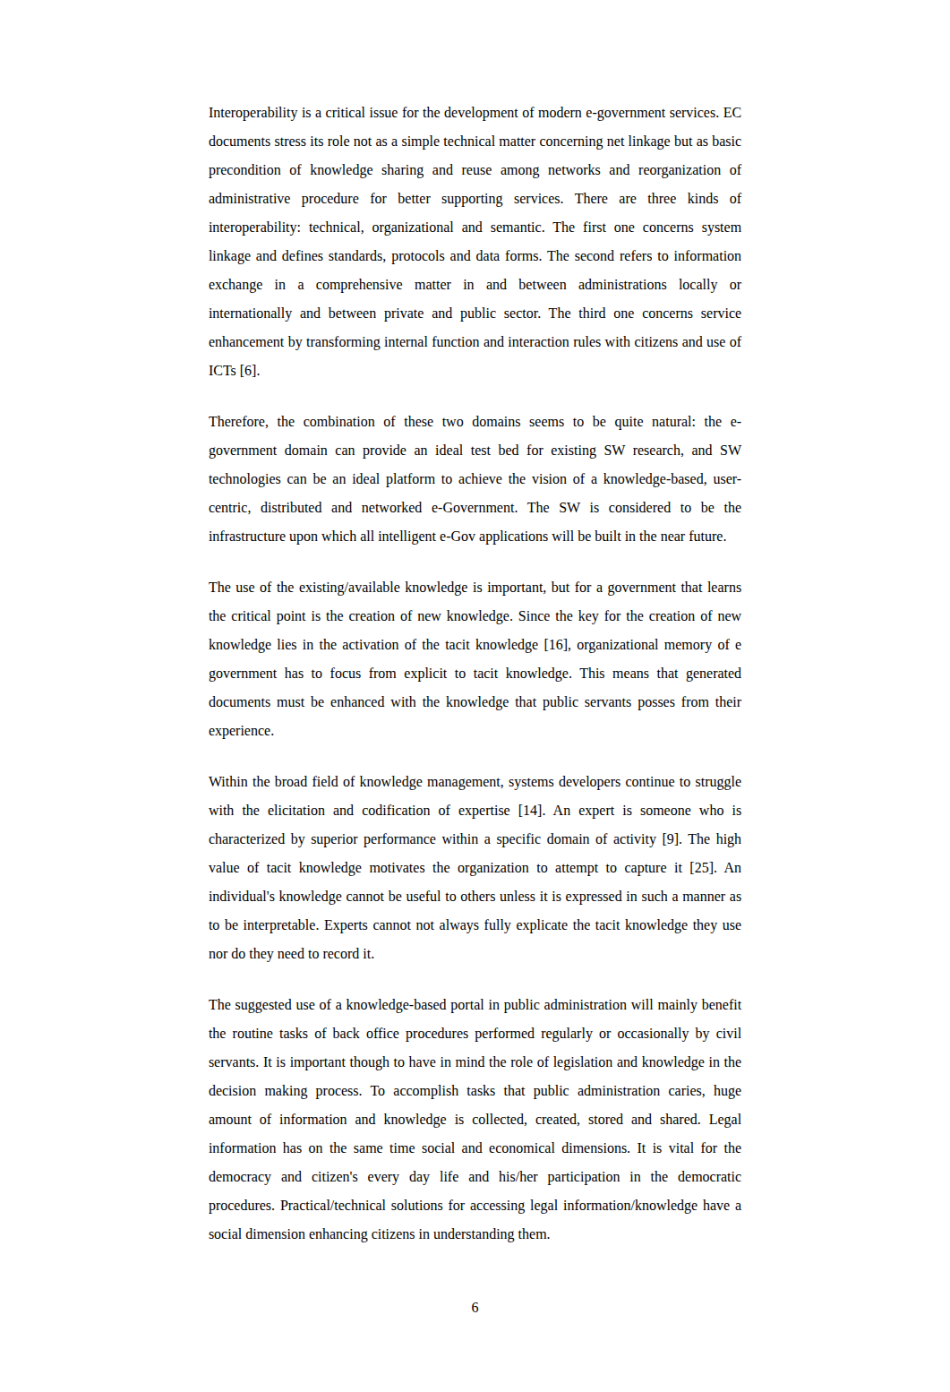Interoperability is a critical issue for the development of modern e-government services. EC documents stress its role not as a simple technical matter concerning net linkage but as basic precondition of knowledge sharing and reuse among networks and reorganization of administrative procedure for better supporting services. There are three kinds of interoperability: technical, organizational and semantic. The first one concerns system linkage and defines standards, protocols and data forms. The second refers to information exchange in a comprehensive matter in and between administrations locally or internationally and between private and public sector. The third one concerns service enhancement by transforming internal function and interaction rules with citizens and use of ICTs [6].
Therefore, the combination of these two domains seems to be quite natural: the e-government domain can provide an ideal test bed for existing SW research, and SW technologies can be an ideal platform to achieve the vision of a knowledge-based, user-centric, distributed and networked e-Government. The SW is considered to be the infrastructure upon which all intelligent e-Gov applications will be built in the near future.
The use of the existing/available knowledge is important, but for a government that learns the critical point is the creation of new knowledge. Since the key for the creation of new knowledge lies in the activation of the tacit knowledge [16], organizational memory of e government has to focus from explicit to tacit knowledge. This means that generated documents must be enhanced with the knowledge that public servants posses from their experience.
Within the broad field of knowledge management, systems developers continue to struggle with the elicitation and codification of expertise [14]. An expert is someone who is characterized by superior performance within a specific domain of activity [9]. The high value of tacit knowledge motivates the organization to attempt to capture it [25]. An individual's knowledge cannot be useful to others unless it is expressed in such a manner as to be interpretable. Experts cannot not always fully explicate the tacit knowledge they use nor do they need to record it.
The suggested use of a knowledge-based portal in public administration will mainly benefit the routine tasks of back office procedures performed regularly or occasionally by civil servants. It is important though to have in mind the role of legislation and knowledge in the decision making process. To accomplish tasks that public administration caries, huge amount of information and knowledge is collected, created, stored and shared. Legal information has on the same time social and economical dimensions. It is vital for the democracy and citizen's every day life and his/her participation in the democratic procedures. Practical/technical solutions for accessing legal information/knowledge have a social dimension enhancing citizens in understanding them.
6